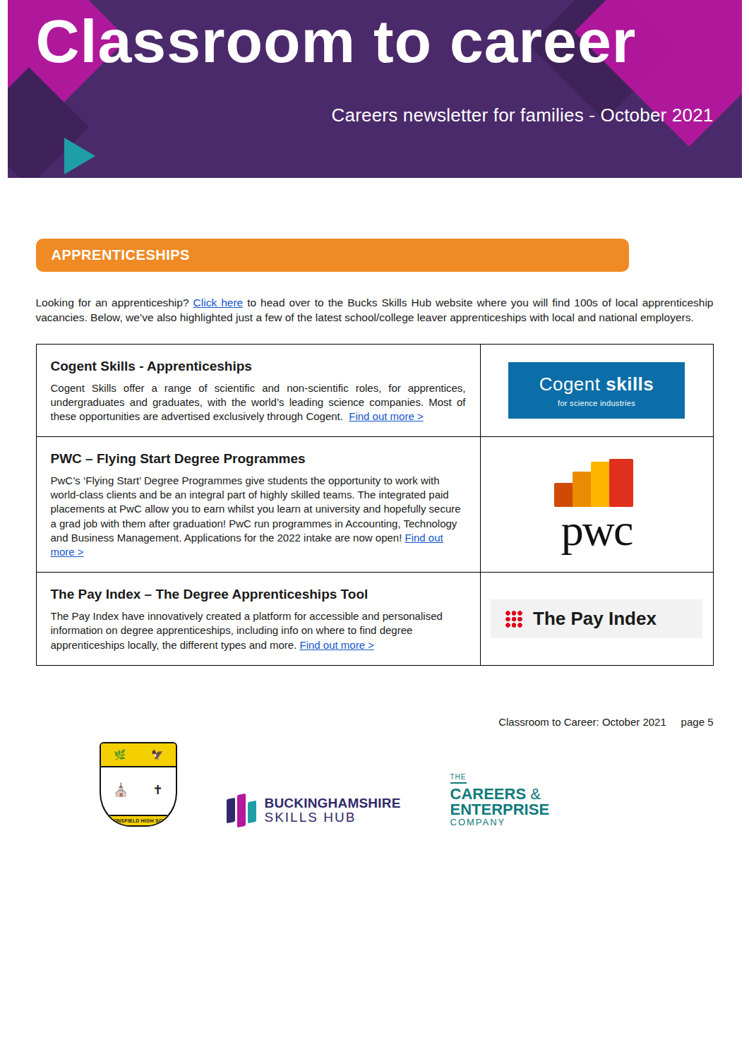Classroom to career
Careers newsletter for families - October 2021
APPRENTICESHIPS
Looking for an apprenticeship? Click here to head over to the Bucks Skills Hub website where you will find 100s of local apprenticeship vacancies. Below, we’ve also highlighted just a few of the latest school/college leaver apprenticeships with local and national employers.
| Cogent Skills - Apprenticeships Cogent Skills offer a range of scientific and non-scientific roles, for apprentices, undergraduates and graduates, with the world’s leading science companies. Most of these opportunities are advertised exclusively through Cogent. Find out more > | Cogent skills for science industries |
| PWC – Flying Start Degree Programmes PwC’s ‘Flying Start’ Degree Programmes give students the opportunity to work with world-class clients and be an integral part of highly skilled teams. The integrated paid placements at PwC allow you to earn whilst you learn at university and hopefully secure a grad job with them after graduation! PwC run programmes in Accounting, Technology and Business Management. Applications for the 2022 intake are now open! Find out more > | pwc |
| The Pay Index – The Degree Apprenticeships Tool The Pay Index have innovatively created a platform for accessible and personalised information on degree apprenticeships, including info on where to find degree apprenticeships locally, the different types and more. Find out more > | The Pay Index |
Classroom to Career: October 2021 page 5
🌿🦅
⛪✝
BEACONSFIELD HIGH SCHOOL
BUCKINGHAMSHIRE
SKILLS HUB
THE
CAREERS &
ENTERPRISE
COMPANY